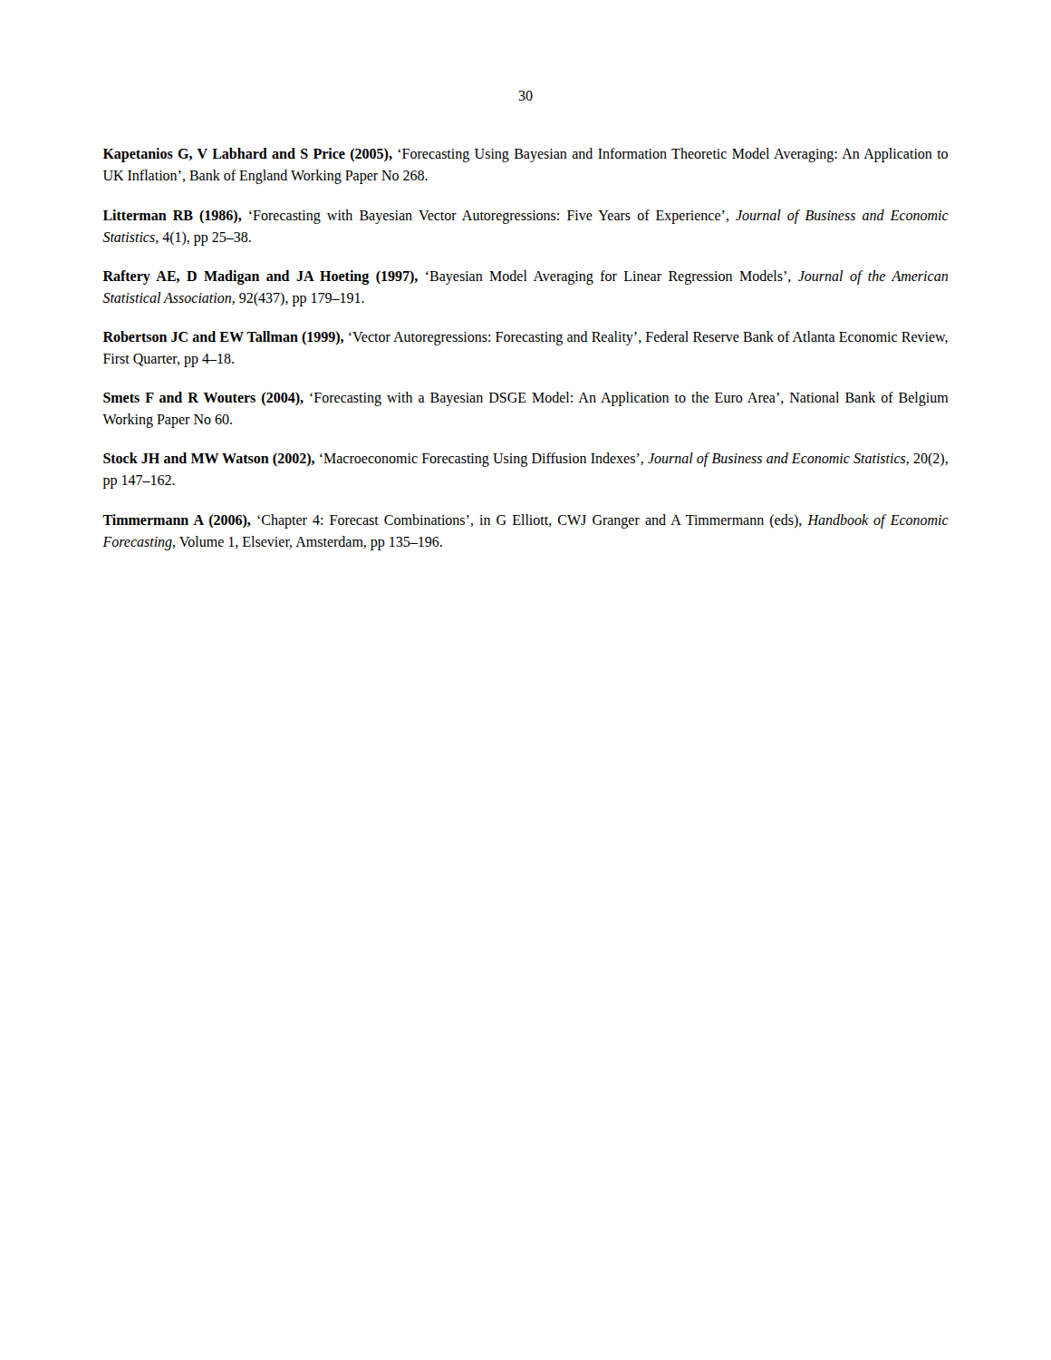30
Kapetanios G, V Labhard and S Price (2005), ‘Forecasting Using Bayesian and Information Theoretic Model Averaging: An Application to UK Inflation’, Bank of England Working Paper No 268.
Litterman RB (1986), ‘Forecasting with Bayesian Vector Autoregressions: Five Years of Experience’, Journal of Business and Economic Statistics, 4(1), pp 25–38.
Raftery AE, D Madigan and JA Hoeting (1997), ‘Bayesian Model Averaging for Linear Regression Models’, Journal of the American Statistical Association, 92(437), pp 179–191.
Robertson JC and EW Tallman (1999), ‘Vector Autoregressions: Forecasting and Reality’, Federal Reserve Bank of Atlanta Economic Review, First Quarter, pp 4–18.
Smets F and R Wouters (2004), ‘Forecasting with a Bayesian DSGE Model: An Application to the Euro Area’, National Bank of Belgium Working Paper No 60.
Stock JH and MW Watson (2002), ‘Macroeconomic Forecasting Using Diffusion Indexes’, Journal of Business and Economic Statistics, 20(2), pp 147–162.
Timmermann A (2006), ‘Chapter 4: Forecast Combinations’, in G Elliott, CWJ Granger and A Timmermann (eds), Handbook of Economic Forecasting, Volume 1, Elsevier, Amsterdam, pp 135–196.